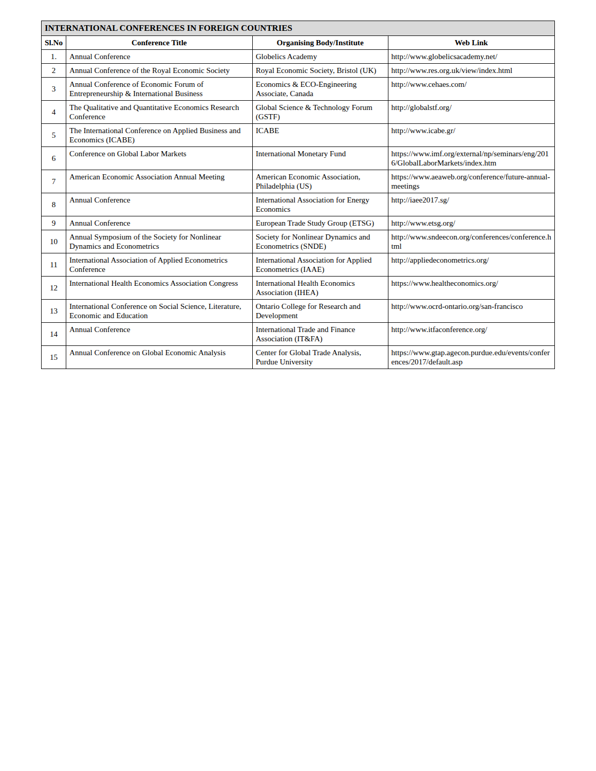INTERNATIONAL CONFERENCES IN FOREIGN COUNTRIES
| Sl.No | Conference Title | Organising Body/Institute | Web Link |
| --- | --- | --- | --- |
| 1. | Annual Conference | Globelics Academy | http://www.globelicsacademy.net/ |
| 2 | Annual Conference of the Royal Economic Society | Royal Economic Society, Bristol (UK) | http://www.res.org.uk/view/index.html |
| 3 | Annual Conference of Economic Forum of Entrepreneurship & International Business | Economics & ECO-Engineering Associate, Canada | http://www.cehaes.com/ |
| 4 | The Qualitative and Quantitative Economics Research Conference | Global Science & Technology Forum (GSTF) | http://globalstf.org/ |
| 5 | The International Conference on Applied Business and Economics (ICABE) | ICABE | http://www.icabe.gr/ |
| 6 | Conference on Global Labor Markets | International Monetary Fund | https://www.imf.org/external/np/seminars/eng/2016/GlobalLaborMarkets/index.htm |
| 7 | American Economic Association Annual Meeting | American Economic Association, Philadelphia (US) | https://www.aeaweb.org/conference/future-annual-meetings |
| 8 | Annual Conference | International Association for Energy Economics | http://iaee2017.sg/ |
| 9 | Annual Conference | European Trade Study Group (ETSG) | http://www.etsg.org/ |
| 10 | Annual Symposium of the Society for Nonlinear Dynamics and Econometrics | Society for Nonlinear Dynamics and Econometrics (SNDE) | http://www.sndeecon.org/conferences/conference.html |
| 11 | International Association of Applied Econometrics Conference | International Association for Applied Econometrics (IAAE) | http://appliedeconometrics.org/ |
| 12 | International Health Economics Association Congress | International Health Economics Association (IHEA) | https://www.healtheconomics.org/ |
| 13 | International Conference on Social Science, Literature, Economic and Education | Ontario College for Research and Development | http://www.ocrd-ontario.org/san-francisco |
| 14 | Annual Conference | International Trade and Finance Association (IT&FA) | http://www.itfaconference.org/ |
| 15 | Annual Conference on Global Economic Analysis | Center for Global Trade Analysis, Purdue University | https://www.gtap.agecon.purdue.edu/events/conferences/2017/default.asp |